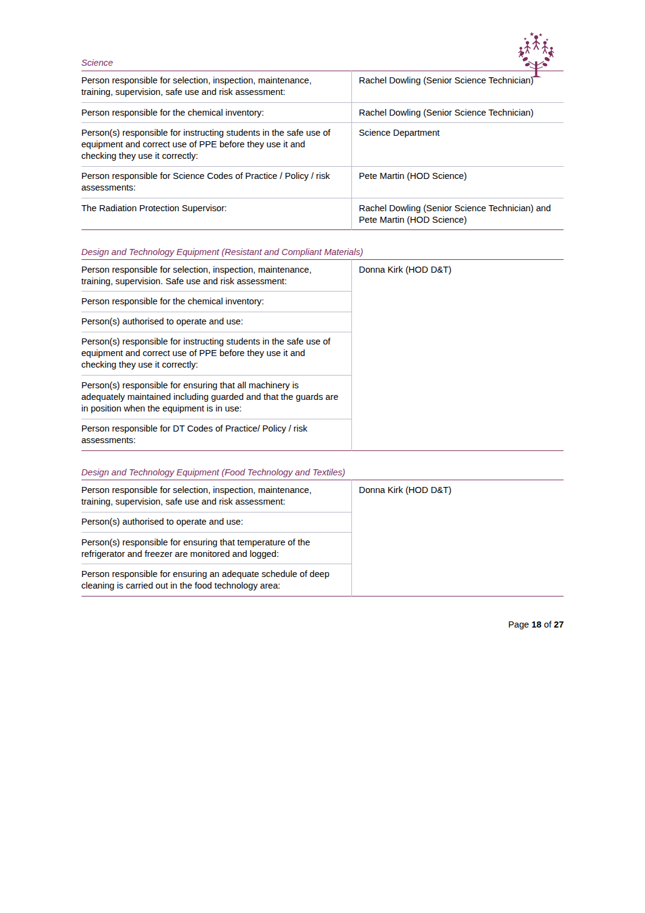Science
| Person responsible for selection, inspection, maintenance, training, supervision, safe use and risk assessment: | Rachel Dowling (Senior Science Technician) |
| Person responsible for the chemical inventory: | Rachel Dowling (Senior Science Technician) |
| Person(s) responsible for instructing students in the safe use of equipment and correct use of PPE before they use it and checking they use it correctly: | Science Department |
| Person responsible for Science Codes of Practice / Policy / risk assessments: | Pete Martin (HOD Science) |
| The Radiation Protection Supervisor: | Rachel Dowling (Senior Science Technician) and Pete Martin (HOD Science) |
Design and Technology Equipment (Resistant and Compliant Materials)
| Person responsible for selection, inspection, maintenance, training, supervision. Safe use and risk assessment: | Donna Kirk (HOD D&T) |
| Person responsible for the chemical inventory: |
| Person(s) authorised to operate and use: |
| Person(s) responsible for instructing students in the safe use of equipment and correct use of PPE before they use it and checking they use it correctly: |
| Person(s) responsible for ensuring that all machinery is adequately maintained including guarded and that the guards are in position when the equipment is in use: |
| Person responsible for DT Codes of Practice/ Policy / risk assessments: |
Design and Technology Equipment (Food Technology and Textiles)
| Person responsible for selection, inspection, maintenance, training, supervision, safe use and risk assessment: | Donna Kirk (HOD D&T) |
| Person(s) authorised to operate and use: |
| Person(s) responsible for ensuring that temperature of the refrigerator and freezer are monitored and logged: |
| Person responsible for ensuring an adequate schedule of deep cleaning is carried out in the food technology area: |
Page 18 of 27